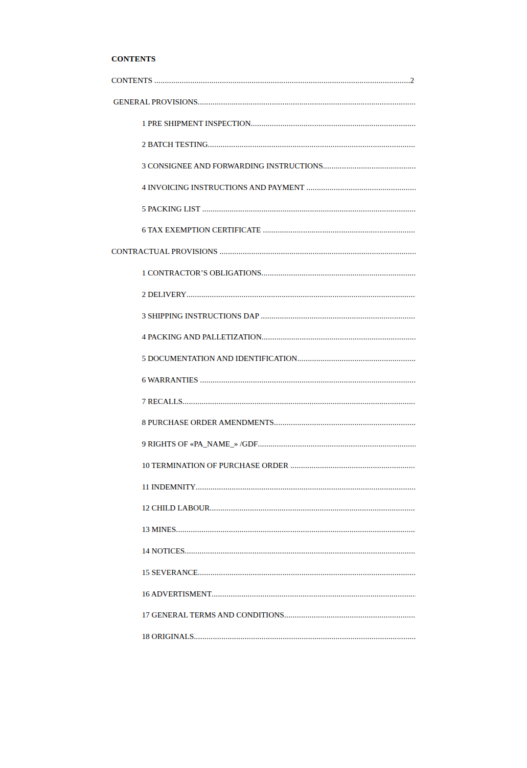CONTENTS
CONTENTS ......................................................................................................................... 2
GENERAL PROVISIONS......................................................................................................... 3
1 PRE SHIPMENT INSPECTION................................................................................................. 3
2 BATCH TESTING............................................................................................................................. 3
3 CONSIGNEE AND FORWARDING INSTRUCTIONS............................................................ 3
4 INVOICING INSTRUCTIONS AND PAYMENT ....................................................................... 4
5 PACKING LIST ........................................................................................................................... 4
6 TAX EXEMPTION CERTIFICATE ............................................................................................. 4
CONTRACTUAL PROVISIONS ......................................................................................................... 5
1 CONTRACTOR’S OBLIGATIONS............................................................................................. 5
2 DELIVERY......................................................................................................................................... 5
3 SHIPPING INSTRUCTIONS DAP .............................................................................................. 6
4 PACKING AND PALLETIZATION.............................................................................................. 6
5 DOCUMENTATION AND IDENTIFICATION............................................................................ 6
6 WARRANTIES ............................................................................................................................. 7
7 RECALLS......................................................................................................................................... 7
8 PURCHASE ORDER AMENDMENTS......................................................................................... 8
9 RIGHTS OF «PA_NAME_» /GDF............................................................................................. 8
10 TERMINATION OF PURCHASE ORDER .............................................................................. 8
11 INDEMNITY................................................................................................................................. 8
12 CHILD LABOUR............................................................................................................................. 9
13 MINES............................................................................................................................................. 9
14 NOTICES......................................................................................................................................... 9
15 SEVERANCE................................................................................................................................. 9
16 ADVERTISMENT............................................................................................................................. 9
17 GENERAL TERMS AND CONDITIONS..................................................................................... 10
18 ORIGINALS................................................................................................................................. 10